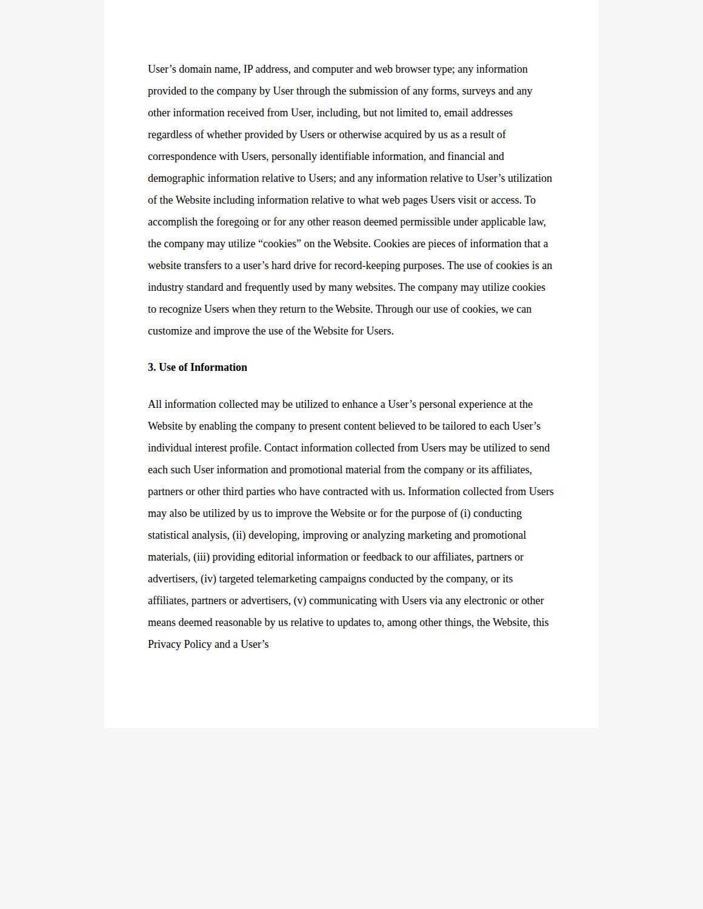User’s domain name, IP address, and computer and web browser type; any information provided to the company by User through the submission of any forms, surveys and any other information received from User, including, but not limited to, email addresses regardless of whether provided by Users or otherwise acquired by us as a result of correspondence with Users, personally identifiable information, and financial and demographic information relative to Users; and any information relative to User’s utilization of the Website including information relative to what web pages Users visit or access. To accomplish the foregoing or for any other reason deemed permissible under applicable law, the company may utilize “cookies” on the Website. Cookies are pieces of information that a website transfers to a user’s hard drive for record-keeping purposes. The use of cookies is an industry standard and frequently used by many websites. The company may utilize cookies to recognize Users when they return to the Website. Through our use of cookies, we can customize and improve the use of the Website for Users.
3. Use of Information
All information collected may be utilized to enhance a User’s personal experience at the Website by enabling the company to present content believed to be tailored to each User’s individual interest profile. Contact information collected from Users may be utilized to send each such User information and promotional material from the company or its affiliates, partners or other third parties who have contracted with us. Information collected from Users may also be utilized by us to improve the Website or for the purpose of (i) conducting statistical analysis, (ii) developing, improving or analyzing marketing and promotional materials, (iii) providing editorial information or feedback to our affiliates, partners or advertisers, (iv) targeted telemarketing campaigns conducted by the company, or its affiliates, partners or advertisers, (v) communicating with Users via any electronic or other means deemed reasonable by us relative to updates to, among other things, the Website, this Privacy Policy and a User’s